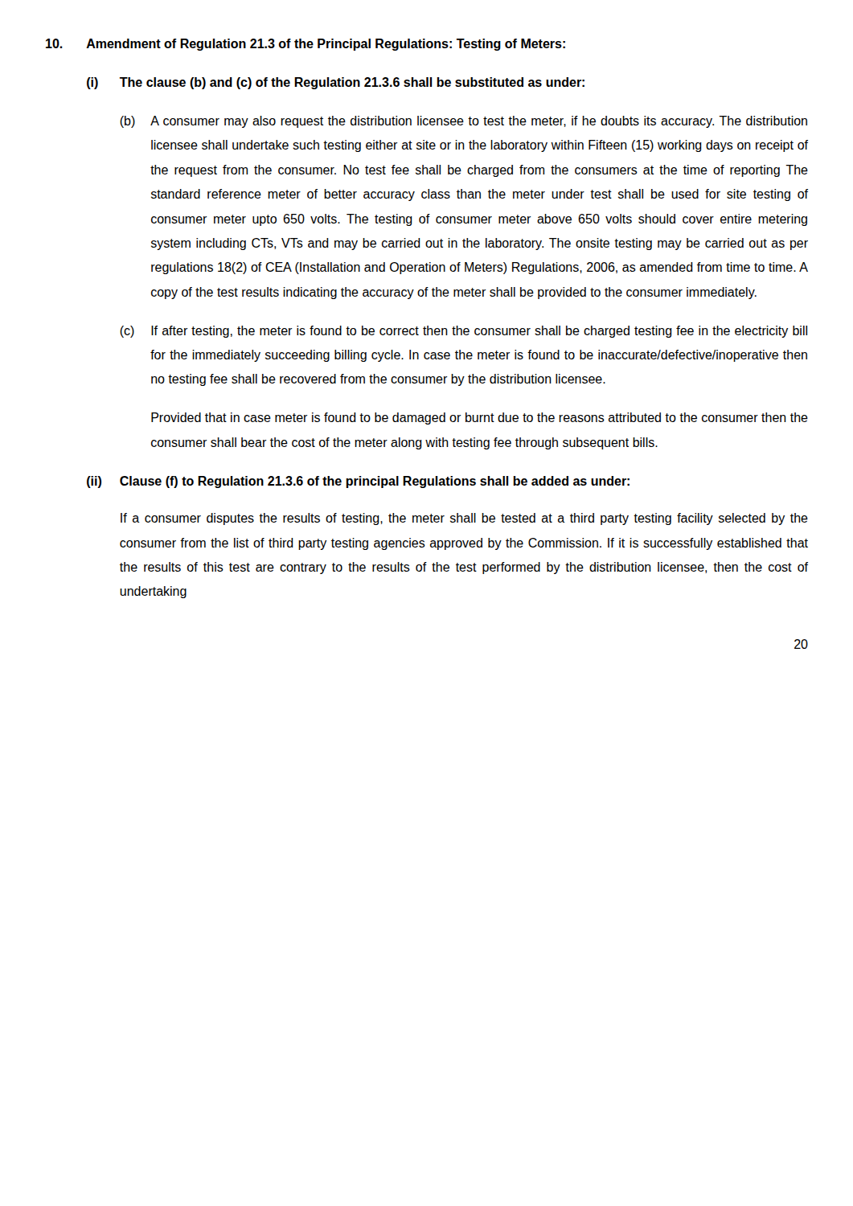10. Amendment of Regulation 21.3 of the Principal Regulations: Testing of Meters:
(i) The clause (b) and (c) of the Regulation 21.3.6 shall be substituted as under:
(b) A consumer may also request the distribution licensee to test the meter, if he doubts its accuracy. The distribution licensee shall undertake such testing either at site or in the laboratory within Fifteen (15) working days on receipt of the request from the consumer. No test fee shall be charged from the consumers at the time of reporting The standard reference meter of better accuracy class than the meter under test shall be used for site testing of consumer meter upto 650 volts. The testing of consumer meter above 650 volts should cover entire metering system including CTs, VTs and may be carried out in the laboratory. The onsite testing may be carried out as per regulations 18(2) of CEA (Installation and Operation of Meters) Regulations, 2006, as amended from time to time. A copy of the test results indicating the accuracy of the meter shall be provided to the consumer immediately.
(c) If after testing, the meter is found to be correct then the consumer shall be charged testing fee in the electricity bill for the immediately succeeding billing cycle. In case the meter is found to be inaccurate/defective/inoperative then no testing fee shall be recovered from the consumer by the distribution licensee.
Provided that in case meter is found to be damaged or burnt due to the reasons attributed to the consumer then the consumer shall bear the cost of the meter along with testing fee through subsequent bills.
(ii) Clause (f) to Regulation 21.3.6 of the principal Regulations shall be added as under:
If a consumer disputes the results of testing, the meter shall be tested at a third party testing facility selected by the consumer from the list of third party testing agencies approved by the Commission. If it is successfully established that the results of this test are contrary to the results of the test performed by the distribution licensee, then the cost of undertaking
20